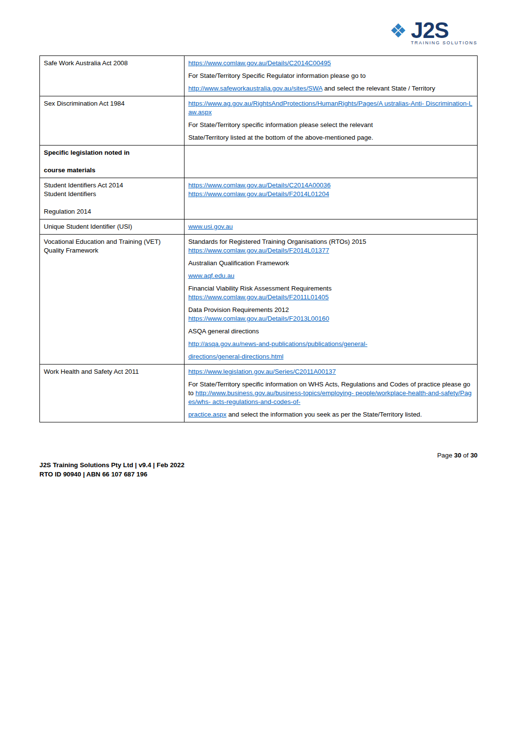❖ J2S
Training Solutions
| Safe Work Australia Act 2008 | https://www.comlaw.gov.au/Details/C2014C00495 For State/Territory Specific Regulator information please go to http://www.safeworkaustralia.gov.au/sites/SWA and select the relevant State / Territory |
| Sex Discrimination Act 1984 | https://www.ag.gov.au/RightsAndProtections/HumanRights/Pages/A ustralias-Anti- Discrimination-Law.aspx For State/Territory specific information please select the relevant State/Territory listed at the bottom of the above-mentioned page. |
| Specific legislation noted in course materials | |
| Student Identifiers Act 2014 Student Identifiers Regulation 2014 | https://www.comlaw.gov.au/Details/C2014A00036 https://www.comlaw.gov.au/Details/F2014L01204 |
| Unique Student Identifier (USI) | www.usi.gov.au |
| Vocational Education and Training (VET) Quality Framework | Standards for Registered Training Organisations (RTOs) 2015 https://www.comlaw.gov.au/Details/F2014L01377 Australian Qualification Framework www.aqf.edu.au Financial Viability Risk Assessment Requirements https://www.comlaw.gov.au/Details/F2011L01405 Data Provision Requirements 2012 https://www.comlaw.gov.au/Details/F2013L00160 ASQA general directions http://asqa.gov.au/news-and-publications/publications/general- directions/general-directions.html |
| Work Health and Safety Act 2011 | https://www.legislation.gov.au/Series/C2011A00137 For State/Territory specific information on WHS Acts, Regulations and Codes of practice please go to http://www.business.gov.au/business-topics/employing- people/workplace-health-and-safety/Pages/whs- acts-regulations-and-codes-of- practice.aspx and select the information you seek as per the State/Territory listed. |
Page 30 of 30
J2S Training Solutions Pty Ltd | v9.4 | Feb 2022
RTO ID 90940 | ABN 66 107 687 196